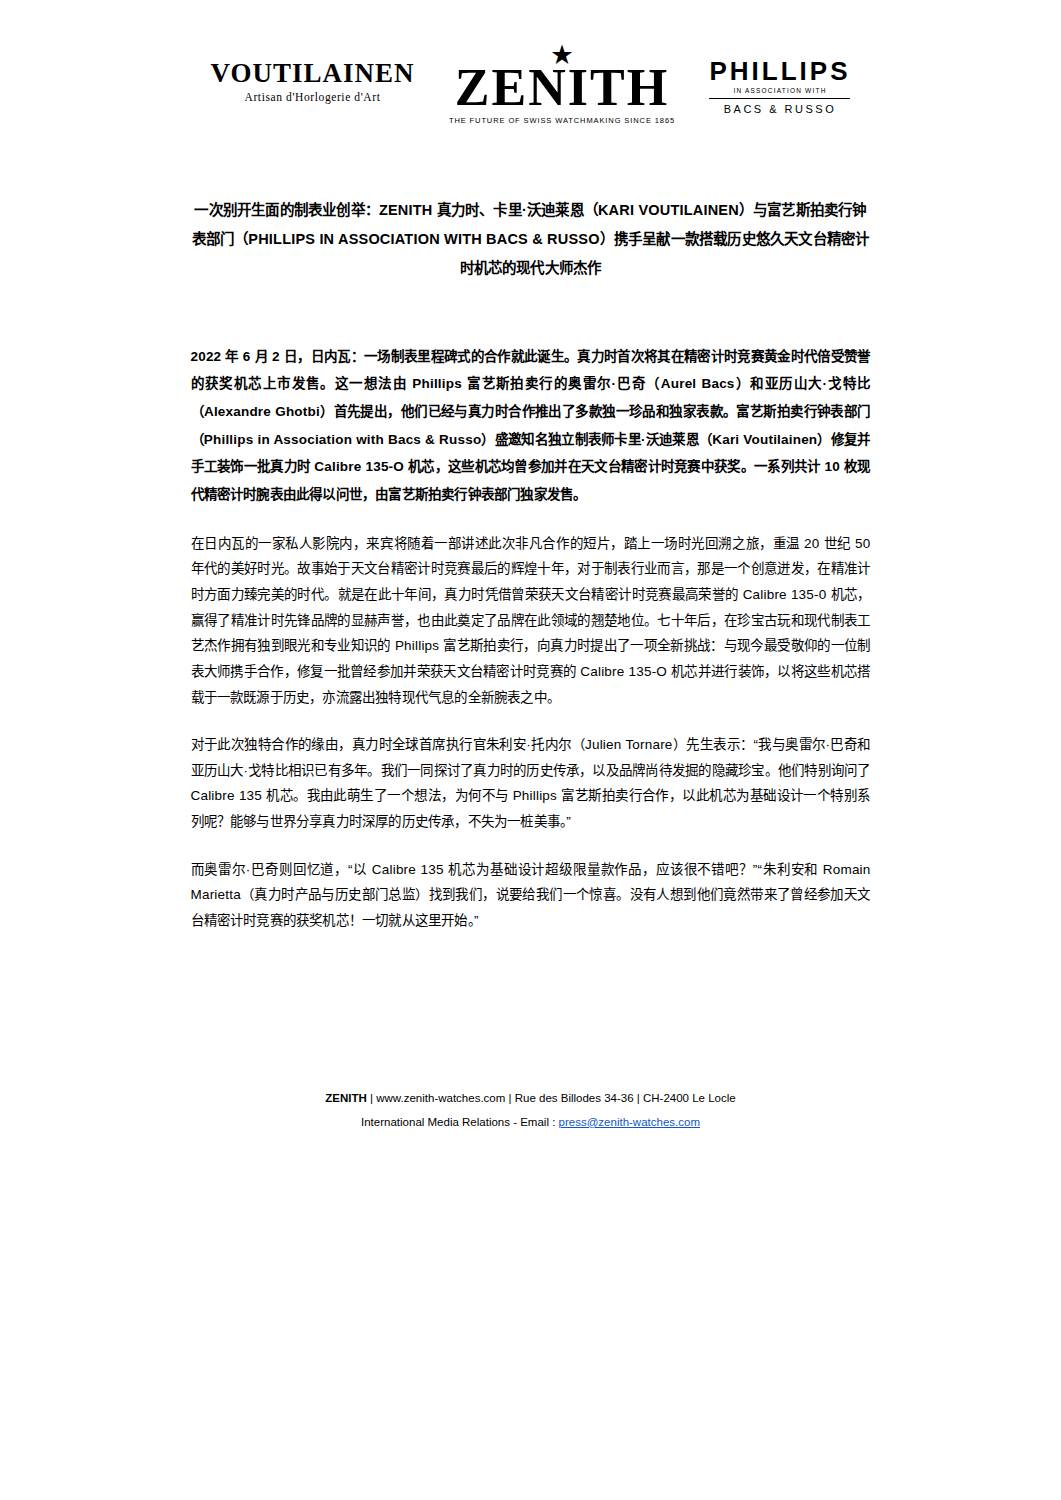VOUTILAINEN
Artisan d'Horlogerie d'Art
★
ZENITH
THE FUTURE OF SWISS WATCHMAKING SINCE 1865
PHILLIPS
IN ASSOCIATION WITH
BACS & RUSSO
一次别开生面的制表业创举：ZENITH 真力时、卡里·沃迪莱恩（KARI VOUTILAINEN）与富艺斯拍卖行钟表部门（PHILLIPS IN ASSOCIATION WITH BACS & RUSSO）携手呈献一款搭载历史悠久天文台精密计时机芯的现代大师杰作
2022 年 6 月 2 日，日内瓦：一场制表里程碑式的合作就此诞生。真力时首次将其在精密计时竞赛黄金时代倍受赞誉的获奖机芯上市发售。这一想法由 Phillips 富艺斯拍卖行的奥雷尔·巴奇（Aurel Bacs）和亚历山大·戈特比（Alexandre Ghotbi）首先提出，他们已经与真力时合作推出了多款独一珍品和独家表款。富艺斯拍卖行钟表部门（Phillips in Association with Bacs & Russo）盛邀知名独立制表师卡里·沃迪莱恩（Kari Voutilainen）修复并手工装饰一批真力时 Calibre 135-O 机芯，这些机芯均曾参加并在天文台精密计时竞赛中获奖。一系列共计 10 枚现代精密计时腕表由此得以问世，由富艺斯拍卖行钟表部门独家发售。
在日内瓦的一家私人影院内，来宾将随着一部讲述此次非凡合作的短片，踏上一场时光回溯之旅，重温 20 世纪 50 年代的美好时光。故事始于天文台精密计时竞赛最后的辉煌十年，对于制表行业而言，那是一个创意迸发，在精准计时方面力臻完美的时代。就是在此十年间，真力时凭借曾荣获天文台精密计时竞赛最高荣誉的 Calibre 135-0 机芯，赢得了精准计时先锋品牌的显赫声誉，也由此奠定了品牌在此领域的翘楚地位。七十年后，在珍宝古玩和现代制表工艺杰作拥有独到眼光和专业知识的 Phillips 富艺斯拍卖行，向真力时提出了一项全新挑战：与现今最受敬仰的一位制表大师携手合作，修复一批曾经参加并荣获天文台精密计时竞赛的 Calibre 135-O 机芯并进行装饰，以将这些机芯搭载于一款既源于历史，亦流露出独特现代气息的全新腕表之中。
对于此次独特合作的缘由，真力时全球首席执行官朱利安·托内尔（Julien Tornare）先生表示：“我与奥雷尔·巴奇和亚历山大·戈特比相识已有多年。我们一同探讨了真力时的历史传承，以及品牌尚待发掘的隐藏珍宝。他们特别询问了 Calibre 135 机芯。我由此萌生了一个想法，为何不与 Phillips 富艺斯拍卖行合作，以此机芯为基础设计一个特别系列呢？能够与世界分享真力时深厚的历史传承，不失为一桩美事。”
而奥雷尔·巴奇则回忆道，“以 Calibre 135 机芯为基础设计超级限量款作品，应该很不错吧？”“朱利安和 Romain Marietta（真力时产品与历史部门总监）找到我们，说要给我们一个惊喜。没有人想到他们竟然带来了曾经参加天文台精密计时竞赛的获奖机芯！一切就从这里开始。”
ZENITH | www.zenith-watches.com | Rue des Billodes 34-36 | CH-2400 Le Locle
International Media Relations - Email : press@zenith-watches.com